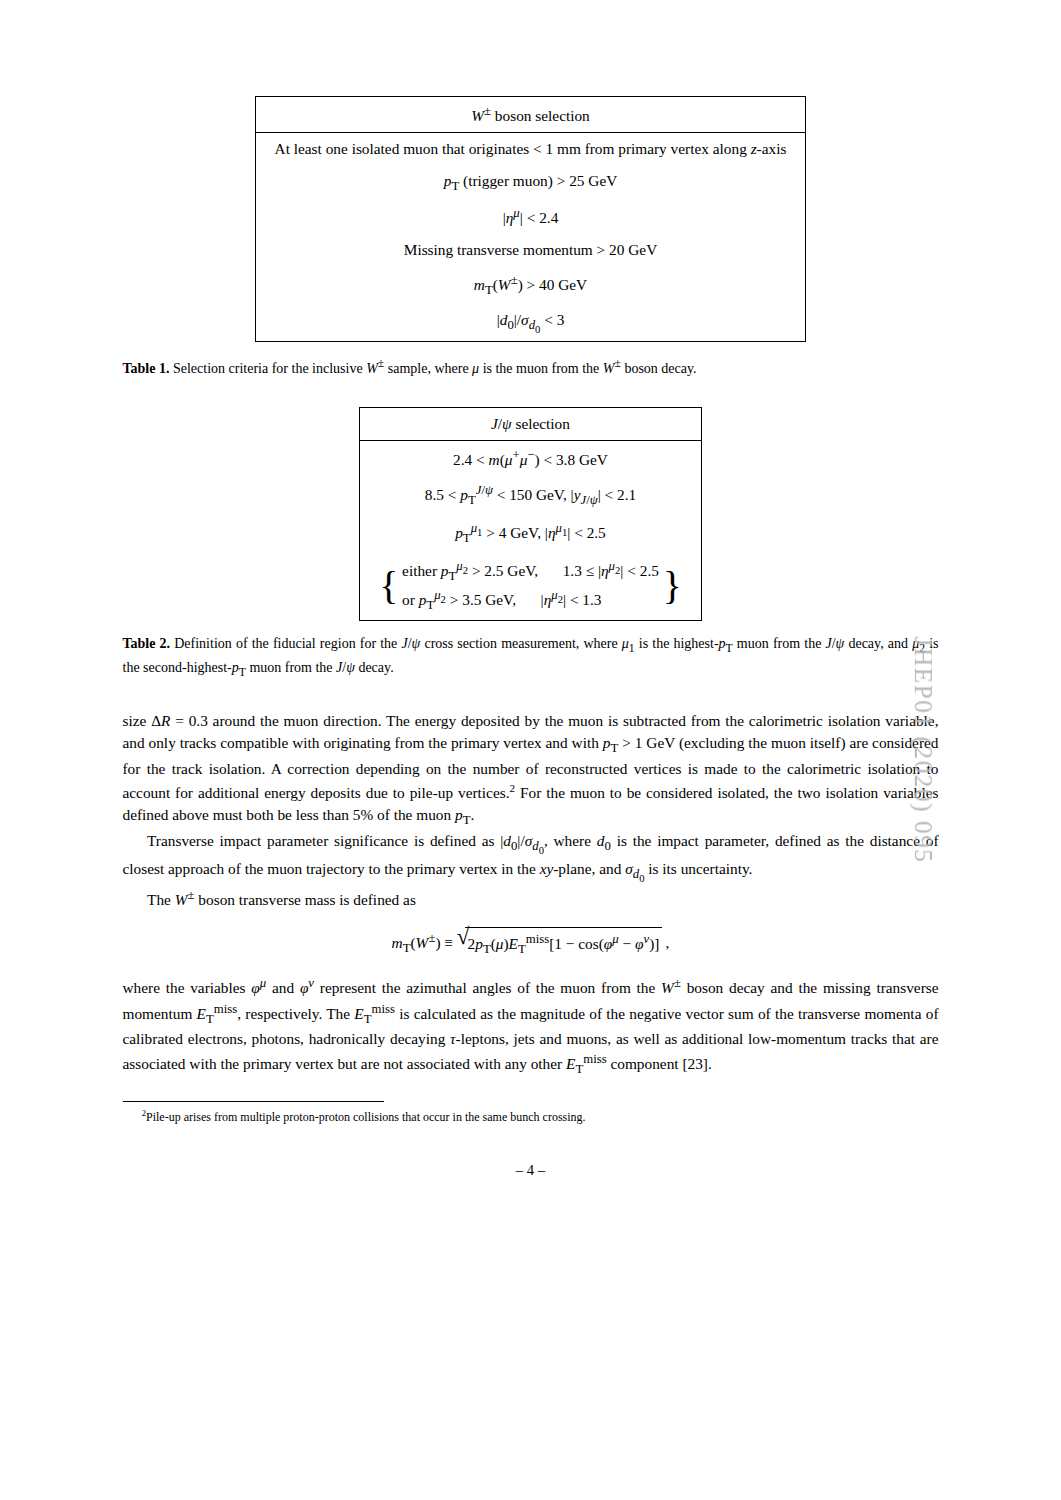JHEP01 (2020) 095
| W ± boson selection |
| At least one isolated muon that originates < 1 mm from primary vertex along z -axis |
| p T (trigger muon) > 25 GeV |
| / η μ / < 2.4 |
| Missing transverse momentum > 20 GeV |
| m T ( W ± ) > 40 GeV |
| / d 0 // σ d 0 < 3 |
Table 1. Selection criteria for the inclusive W± sample, where μ is the muon from the W± boson decay.
| J / ψ selection |
| 2.4 < m ( μ + μ − ) < 3.8 GeV |
| 8.5 < p T J / ψ < 150 GeV, / y J / ψ / < 2.1 |
| p T μ 1 > 4 GeV, / η μ 1 / < 2.5 |
| { either p T μ 2 > 2.5 GeV, 1.3 ≤ / η μ 2 / < 2.5 or p T μ 2 > 3.5 GeV, / η μ 2 / < 1.3 } |
Table 2. Definition of the fiducial region for the J/ψ cross section measurement, where μ1 is the highest-pT muon from the J/ψ decay, and μ2 is the second-highest-pT muon from the J/ψ decay.
size ΔR = 0.3 around the muon direction. The energy deposited by the muon is subtracted from the calorimetric isolation variable, and only tracks compatible with originating from the primary vertex and with pT > 1 GeV (excluding the muon itself) are considered for the track isolation. A correction depending on the number of reconstructed vertices is made to the calorimetric isolation to account for additional energy deposits due to pile-up vertices.2 For the muon to be considered isolated, the two isolation variables defined above must both be less than 5% of the muon pT.
Transverse impact parameter significance is defined as |d0|/σd0, where d0 is the impact parameter, defined as the distance of closest approach of the muon trajectory to the primary vertex in the xy-plane, and σd0 is its uncertainty.
The W± boson transverse mass is defined as
mT(W±) ≡ √2pT(μ)ETmiss[1 − cos(φμ − φν)] ,
where the variables φμ and φν represent the azimuthal angles of the muon from the W± boson decay and the missing transverse momentum ETmiss, respectively. The ETmiss is calculated as the magnitude of the negative vector sum of the transverse momenta of calibrated electrons, photons, hadronically decaying τ-leptons, jets and muons, as well as additional low-momentum tracks that are associated with the primary vertex but are not associated with any other ETmiss component [23].
2Pile-up arises from multiple proton-proton collisions that occur in the same bunch crossing.
– 4 –